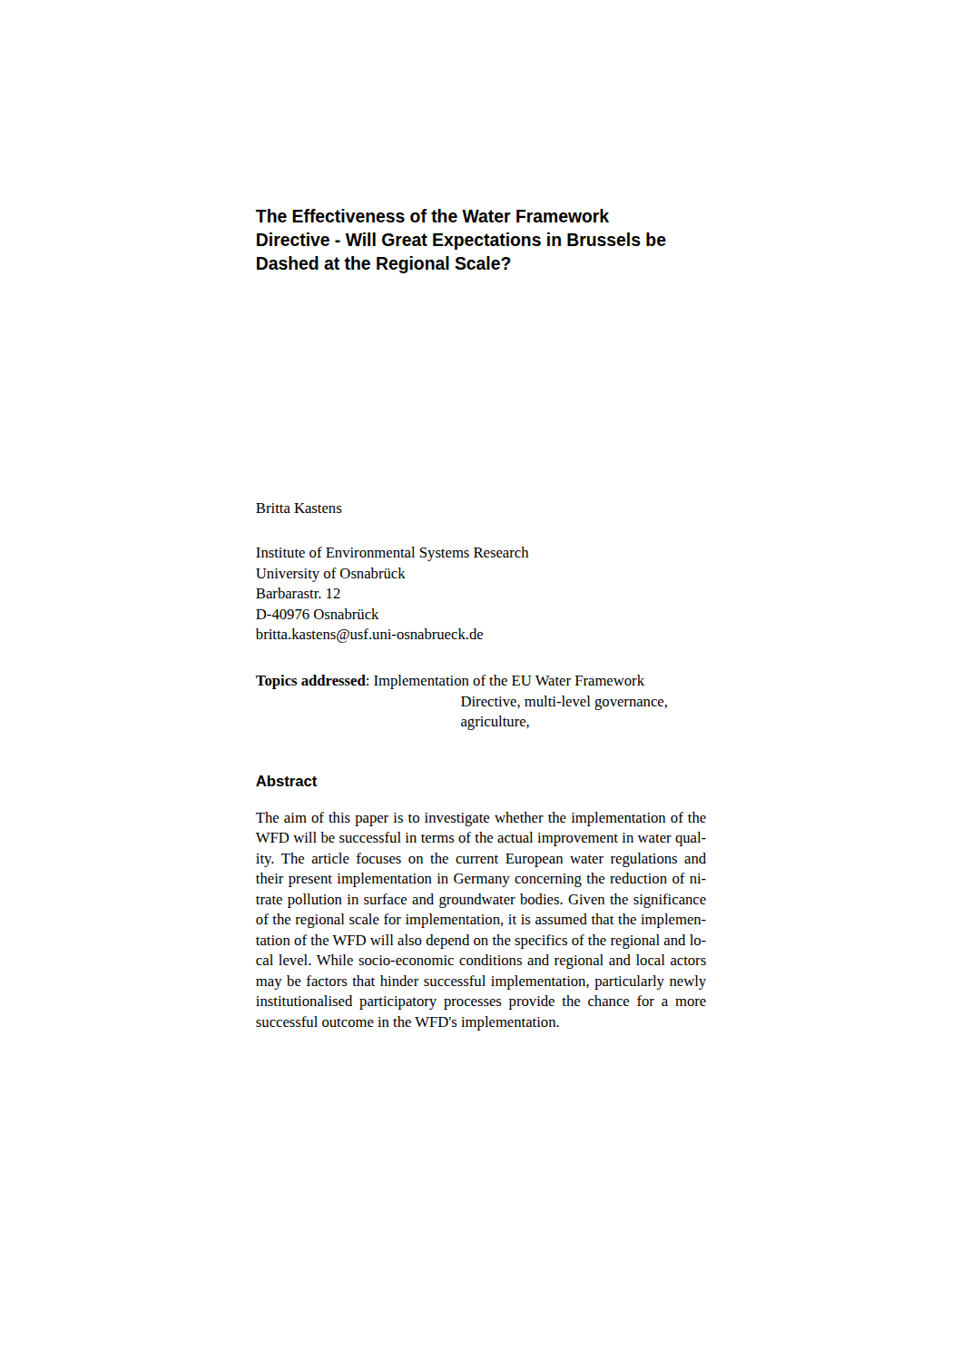The Effectiveness of the Water Framework
Directive - Will Great Expectations in Brussels be
Dashed at the Regional Scale?
Britta Kastens
Institute of Environmental Systems Research
University of Osnabrück
Barbarastr. 12
D-40976 Osnabrück
britta.kastens@usf.uni-osnabrueck.de
Topics addressed: Implementation of the EU Water Framework
Directive, multi-level governance, agriculture,
Abstract
The aim of this paper is to investigate whether the implementation of the WFD will be successful in terms of the actual improvement in water quality. The article focuses on the current European water regulations and their present implementation in Germany concerning the reduction of nitrate pollution in surface and groundwater bodies. Given the significance of the regional scale for implementation, it is assumed that the implementation of the WFD will also depend on the specifics of the regional and local level. While socio-economic conditions and regional and local actors may be factors that hinder successful implementation, particularly newly institutionalised participatory processes provide the chance for a more successful outcome in the WFD's implementation.